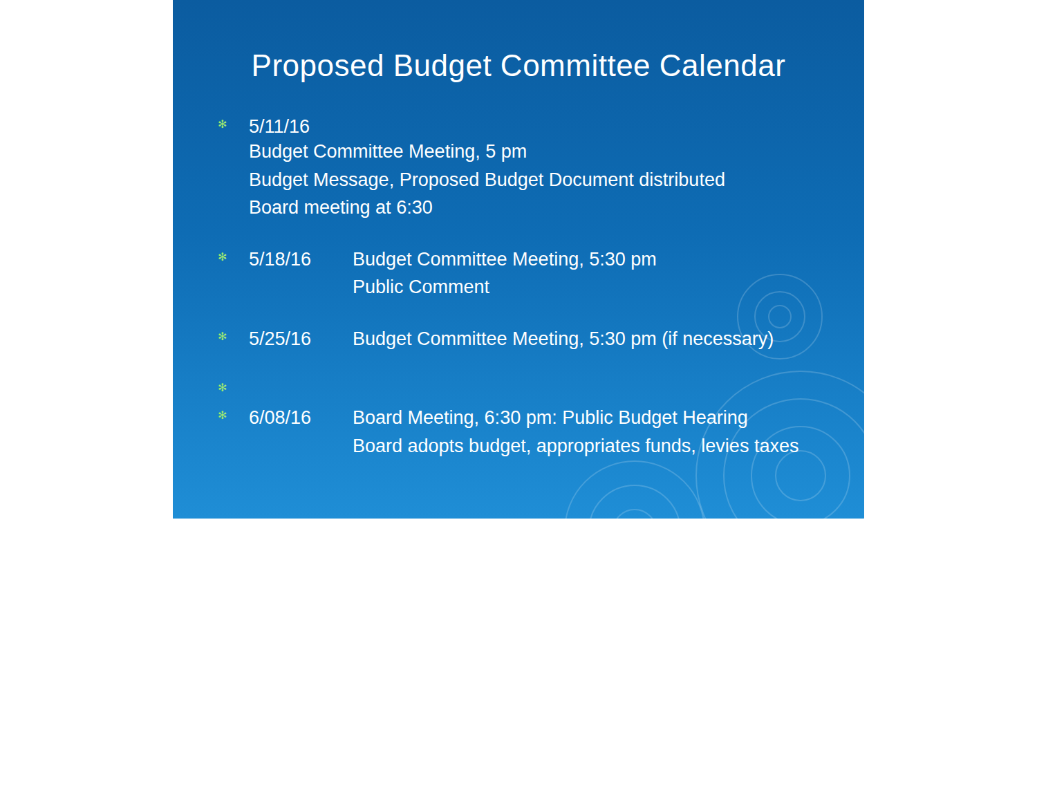Proposed Budget Committee Calendar
5/11/16 Budget Committee Meeting, 5 pm Budget Message, Proposed Budget Document distributed Board meeting at 6:30
5/18/16 Budget Committee Meeting, 5:30 pm Public Comment
5/25/16 Budget Committee Meeting, 5:30 pm (if necessary)
6/08/16 Board Meeting, 6:30 pm: Public Budget Hearing Board adopts budget, appropriates funds, levies taxes